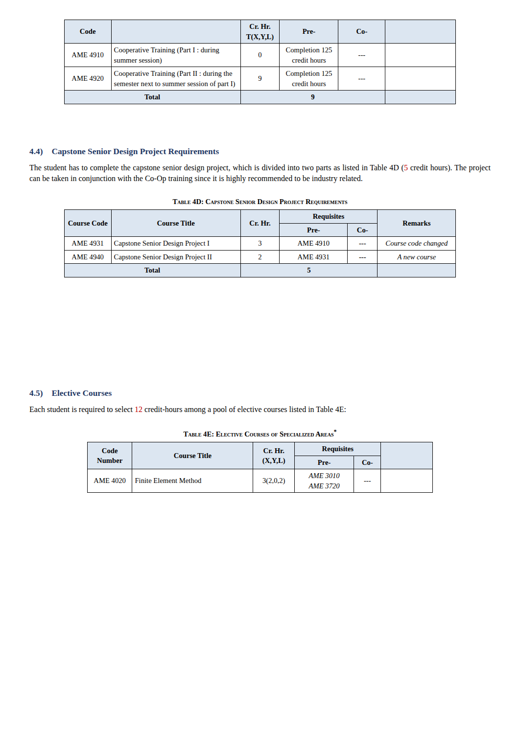| Code | | Cr. Hr. T(X,Y,L) | Pre- | Co- | |
| --- | --- | --- | --- | --- | --- |
| AME 4910 | Cooperative Training (Part I : during summer session) | 0 | Completion 125 credit hours | --- | |
| AME 4920 | Cooperative Training (Part II : during the semester next to summer session of part I) | 9 | Completion 125 credit hours | --- | |
| Total | 9 | |
4.4) Capstone Senior Design Project Requirements
The student has to complete the capstone senior design project, which is divided into two parts as listed in Table 4D (5 credit hours). The project can be taken in conjunction with the Co-Op training since it is highly recommended to be industry related.
Table 4D: Capstone Senior Design Project Requirements
| Course Code | Course Title | Cr. Hr. | Requisites | Remarks |
| --- | --- | --- | --- | --- |
| Pre- | Co- |
| AME 4931 | Capstone Senior Design Project I | 3 | AME 4910 | --- | Course code changed |
| AME 4940 | Capstone Senior Design Project II | 2 | AME 4931 | --- | A new course |
| Total | 5 | |
4.5) Elective Courses
Each student is required to select 12 credit-hours among a pool of elective courses listed in Table 4E:
Table 4E: Elective Courses of Specialized Areas*
| Code Number | Course Title | Cr. Hr. (X,Y,L) | Requisites | |
| --- | --- | --- | --- | --- |
| Pre- | Co- |
| AME 4020 | Finite Element Method | 3(2,0,2) | AME 3010 AME 3720 | --- | |